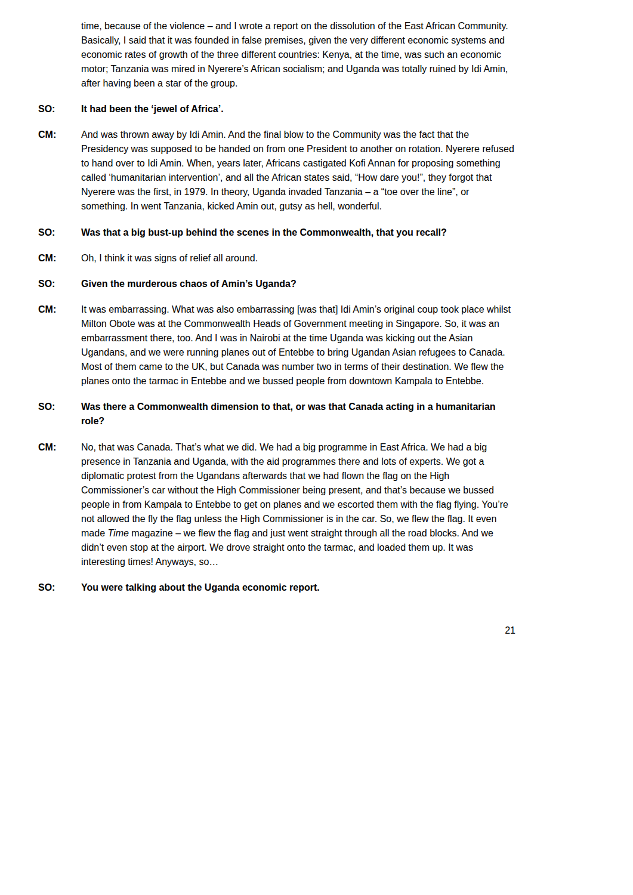time, because of the violence – and I wrote a report on the dissolution of the East African Community. Basically, I said that it was founded in false premises, given the very different economic systems and economic rates of growth of the three different countries: Kenya, at the time, was such an economic motor; Tanzania was mired in Nyerere’s African socialism; and Uganda was totally ruined by Idi Amin, after having been a star of the group.
SO:
It had been the ‘jewel of Africa’.
CM:
And was thrown away by Idi Amin. And the final blow to the Community was the fact that the Presidency was supposed to be handed on from one President to another on rotation. Nyerere refused to hand over to Idi Amin. When, years later, Africans castigated Kofi Annan for proposing something called ‘humanitarian intervention’, and all the African states said, “How dare you!”, they forgot that Nyerere was the first, in 1979. In theory, Uganda invaded Tanzania – a “toe over the line”, or something. In went Tanzania, kicked Amin out, gutsy as hell, wonderful.
SO:
Was that a big bust-up behind the scenes in the Commonwealth, that you recall?
CM:
Oh, I think it was signs of relief all around.
SO:
Given the murderous chaos of Amin’s Uganda?
CM:
It was embarrassing. What was also embarrassing [was that] Idi Amin’s original coup took place whilst Milton Obote was at the Commonwealth Heads of Government meeting in Singapore. So, it was an embarrassment there, too. And I was in Nairobi at the time Uganda was kicking out the Asian Ugandans, and we were running planes out of Entebbe to bring Ugandan Asian refugees to Canada. Most of them came to the UK, but Canada was number two in terms of their destination. We flew the planes onto the tarmac in Entebbe and we bussed people from downtown Kampala to Entebbe.
SO:
Was there a Commonwealth dimension to that, or was that Canada acting in a humanitarian role?
CM:
No, that was Canada. That’s what we did. We had a big programme in East Africa. We had a big presence in Tanzania and Uganda, with the aid programmes there and lots of experts. We got a diplomatic protest from the Ugandans afterwards that we had flown the flag on the High Commissioner’s car without the High Commissioner being present, and that’s because we bussed people in from Kampala to Entebbe to get on planes and we escorted them with the flag flying. You’re not allowed the fly the flag unless the High Commissioner is in the car. So, we flew the flag. It even made Time magazine – we flew the flag and just went straight through all the road blocks. And we didn’t even stop at the airport. We drove straight onto the tarmac, and loaded them up. It was interesting times! Anyways, so…
SO:
You were talking about the Uganda economic report.
21